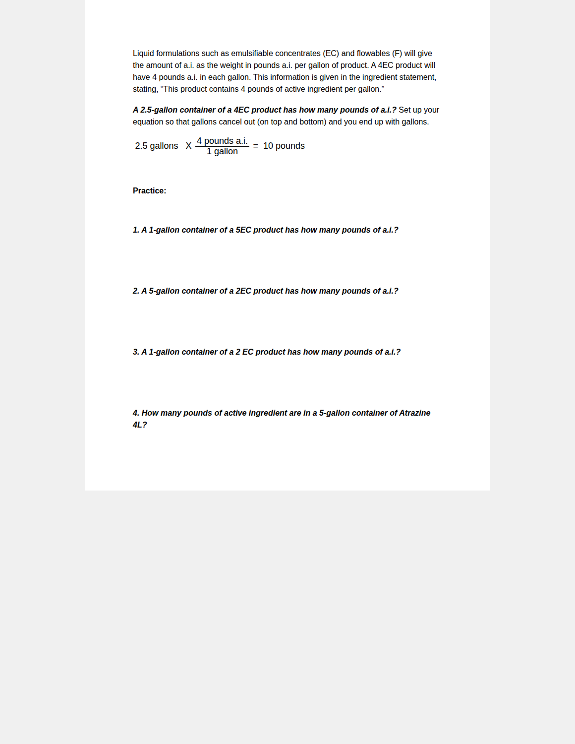Liquid formulations such as emulsifiable concentrates (EC) and flowables (F) will give the amount of a.i. as the weight in pounds a.i. per gallon of product. A 4EC product will have 4 pounds a.i. in each gallon. This information is given in the ingredient statement, stating, “This product contains 4 pounds of active ingredient per gallon.”
A 2.5-gallon container of a 4EC product has how many pounds of a.i.? Set up your equation so that gallons cancel out (on top and bottom) and you end up with gallons.
2.5 gallons X 4 pounds a.i. 1 gallon = 10 pounds
Practice:
1. A 1-gallon container of a 5EC product has how many pounds of a.i.?
2. A 5-gallon container of a 2EC product has how many pounds of a.i.?
3. A 1-gallon container of a 2 EC product has how many pounds of a.i.?
4. How many pounds of active ingredient are in a 5-gallon container of Atrazine 4L?